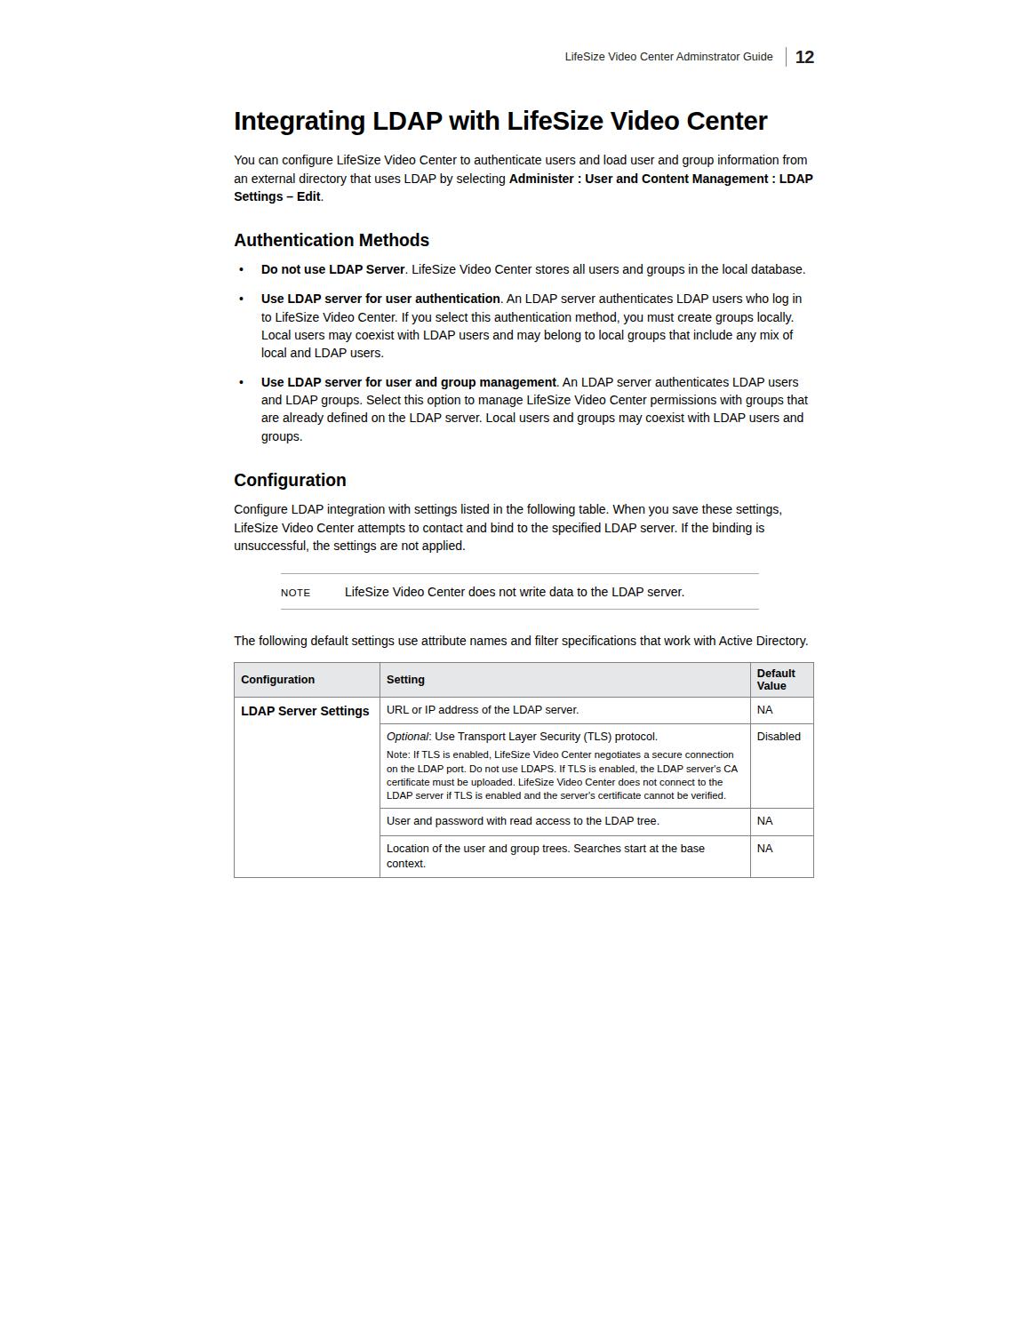LifeSize Video Center Adminstrator Guide 12
Integrating LDAP with LifeSize Video Center
You can configure LifeSize Video Center to authenticate users and load user and group information from an external directory that uses LDAP by selecting Administer : User and Content Management : LDAP Settings – Edit.
Authentication Methods
Do not use LDAP Server. LifeSize Video Center stores all users and groups in the local database.
Use LDAP server for user authentication. An LDAP server authenticates LDAP users who log in to LifeSize Video Center. If you select this authentication method, you must create groups locally. Local users may coexist with LDAP users and may belong to local groups that include any mix of local and LDAP users.
Use LDAP server for user and group management. An LDAP server authenticates LDAP users and LDAP groups. Select this option to manage LifeSize Video Center permissions with groups that are already defined on the LDAP server. Local users and groups may coexist with LDAP users and groups.
Configuration
Configure LDAP integration with settings listed in the following table. When you save these settings, LifeSize Video Center attempts to contact and bind to the specified LDAP server. If the binding is unsuccessful, the settings are not applied.
NOTE LifeSize Video Center does not write data to the LDAP server.
The following default settings use attribute names and filter specifications that work with Active Directory.
| Configuration | Setting | Default Value |
| --- | --- | --- |
| LDAP Server Settings | URL or IP address of the LDAP server. | NA |
| Optional : Use Transport Layer Security (TLS) protocol. Note: If TLS is enabled, LifeSize Video Center negotiates a secure connection on the LDAP port. Do not use LDAPS. If TLS is enabled, the LDAP server's CA certificate must be uploaded. LifeSize Video Center does not connect to the LDAP server if TLS is enabled and the server's certificate cannot be verified. | Disabled |
| User and password with read access to the LDAP tree. | NA |
| Location of the user and group trees. Searches start at the base context. | NA |